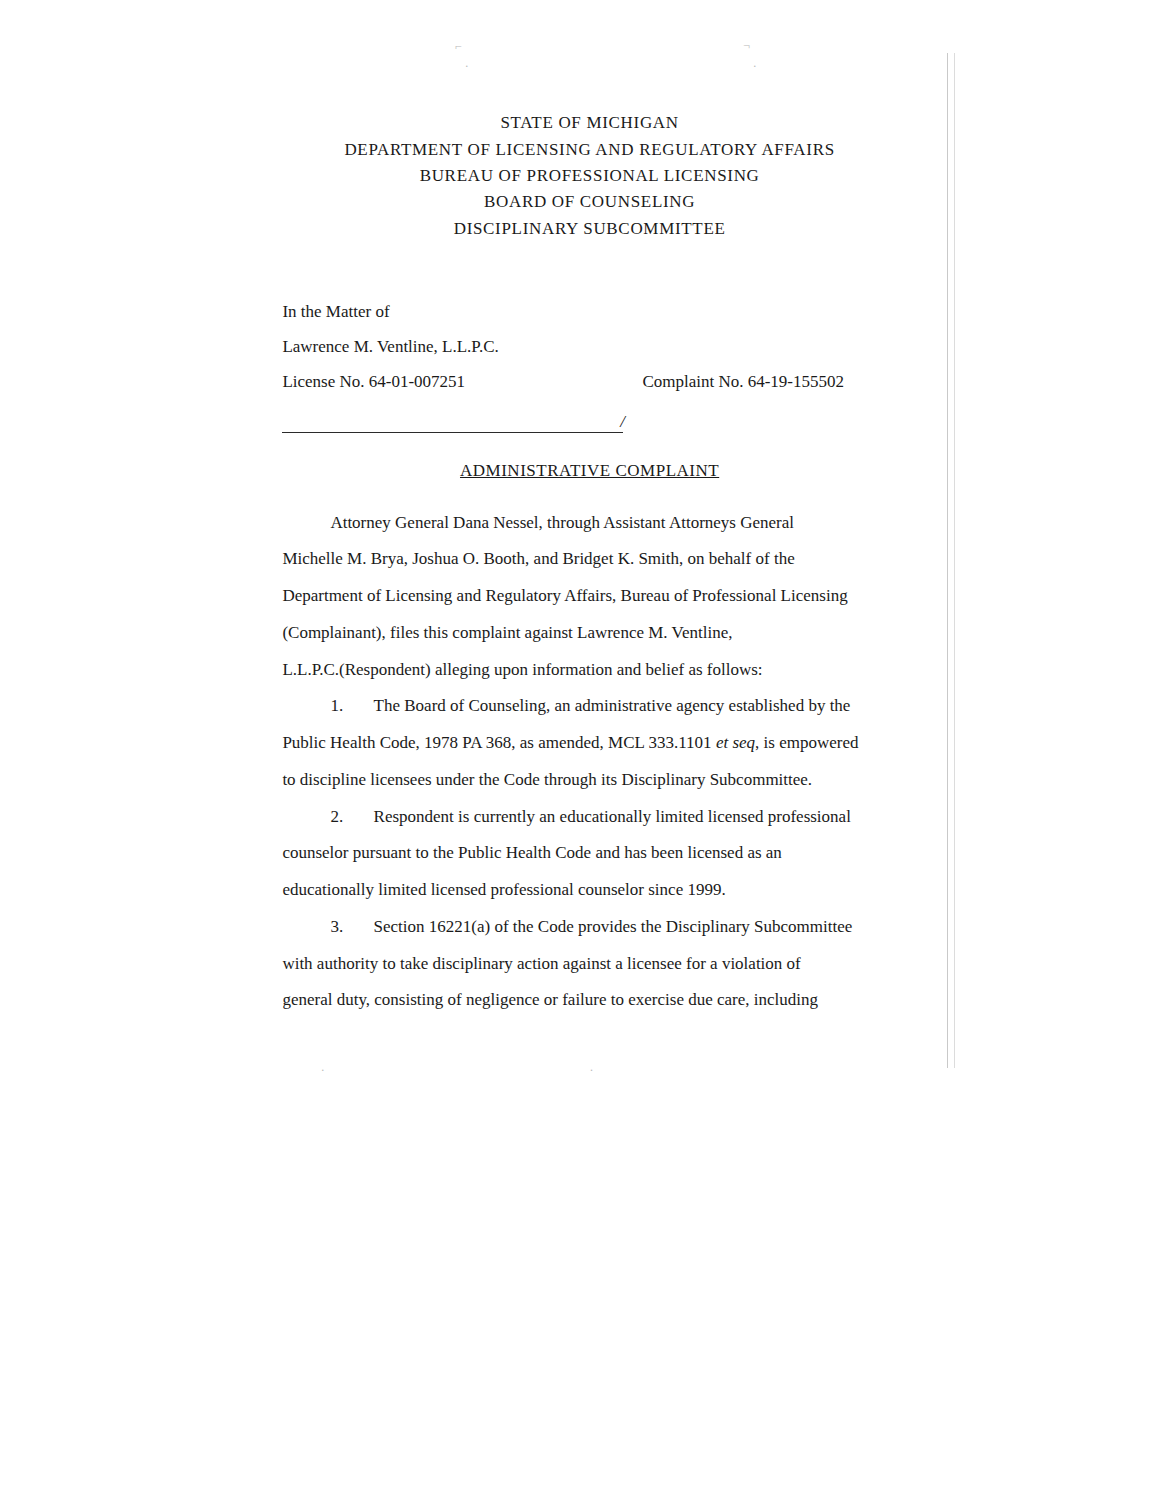⌐ ¬ · · · ·
STATE OF MICHIGAN
DEPARTMENT OF LICENSING AND REGULATORY AFFAIRS
BUREAU OF PROFESSIONAL LICENSING
BOARD OF COUNSELING
DISCIPLINARY SUBCOMMITTEE
In the Matter of
Lawrence M. Ventline, L.L.P.C.
License No. 64-01-007251 Complaint No. 64-19-155502
/
ADMINISTRATIVE COMPLAINT
Attorney General Dana Nessel, through Assistant Attorneys General
Michelle M. Brya, Joshua O. Booth, and Bridget K. Smith, on behalf of the
Department of Licensing and Regulatory Affairs, Bureau of Professional Licensing
(Complainant), files this complaint against Lawrence M. Ventline,
L.L.P.C.(Respondent) alleging upon information and belief as follows:
1. The Board of Counseling, an administrative agency established by the
Public Health Code, 1978 PA 368, as amended, MCL 333.1101 et seq, is empowered
to discipline licensees under the Code through its Disciplinary Subcommittee.
2. Respondent is currently an educationally limited licensed professional
counselor pursuant to the Public Health Code and has been licensed as an
educationally limited licensed professional counselor since 1999.
3. Section 16221(a) of the Code provides the Disciplinary Subcommittee
with authority to take disciplinary action against a licensee for a violation of
general duty, consisting of negligence or failure to exercise due care, including